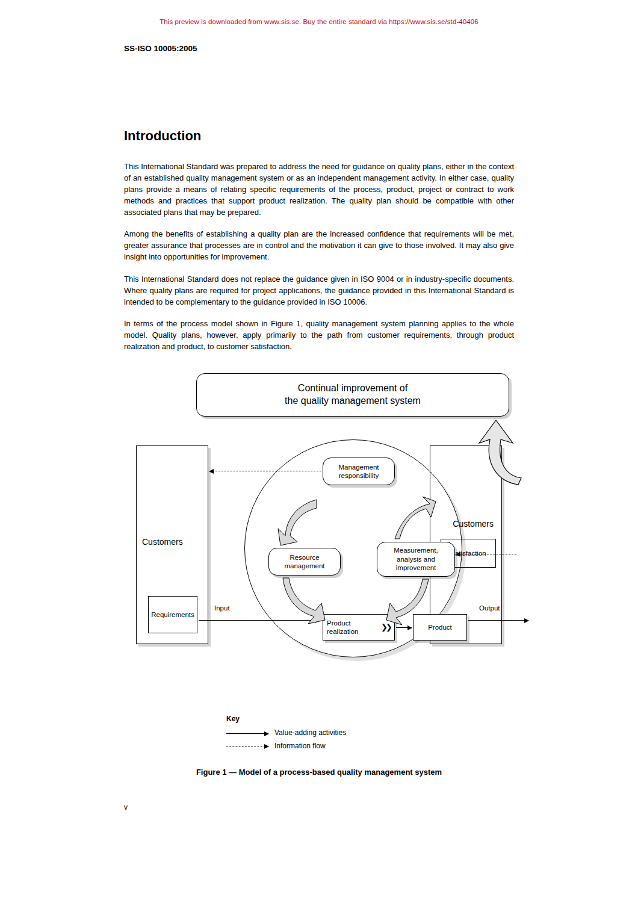This preview is downloaded from www.sis.se. Buy the entire standard via https://www.sis.se/std-40406
SS-ISO 10005:2005
Introduction
This International Standard was prepared to address the need for guidance on quality plans, either in the context of an established quality management system or as an independent management activity. In either case, quality plans provide a means of relating specific requirements of the process, product, project or contract to work methods and practices that support product realization. The quality plan should be compatible with other associated plans that may be prepared.
Among the benefits of establishing a quality plan are the increased confidence that requirements will be met, greater assurance that processes are in control and the motivation it can give to those involved. It may also give insight into opportunities for improvement.
This International Standard does not replace the guidance given in ISO 9004 or in industry-specific documents. Where quality plans are required for project applications, the guidance provided in this International Standard is intended to be complementary to the guidance provided in ISO 10006.
In terms of the process model shown in Figure 1, quality management system planning applies to the whole model. Quality plans, however, apply primarily to the path from customer requirements, through product realization and product, to customer satisfaction.
Continual improvement of
the quality management system
Customers
Requirements
Customers
Satisfaction
Management
responsibility
Resource
management
Measurement,
analysis and
improvement
Product
realization❯❯
Product
Input
Output
Key
Value-adding activities
Information flow
Figure 1 — Model of a process-based quality management system
v